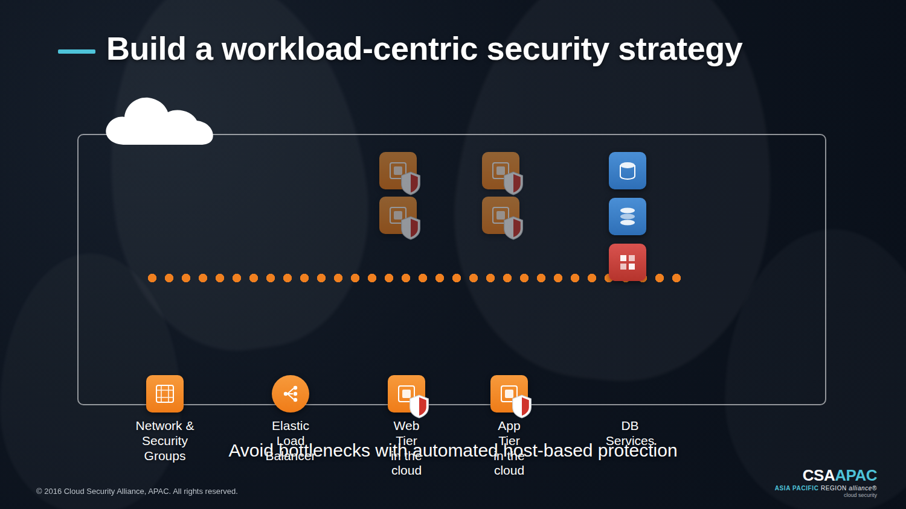Build a workload-centric security strategy
Network &
Security
Groups
Elastic
Load
Balancer
Web
Tier
in the
cloud
App
Tier
in the
cloud
DB
Services
Avoid bottlenecks with automated host-based protection
© 2016 Cloud Security Alliance, APAC. All rights reserved.
CSAAPAC
ASIA PACIFIC REGION alliance®
cloud security